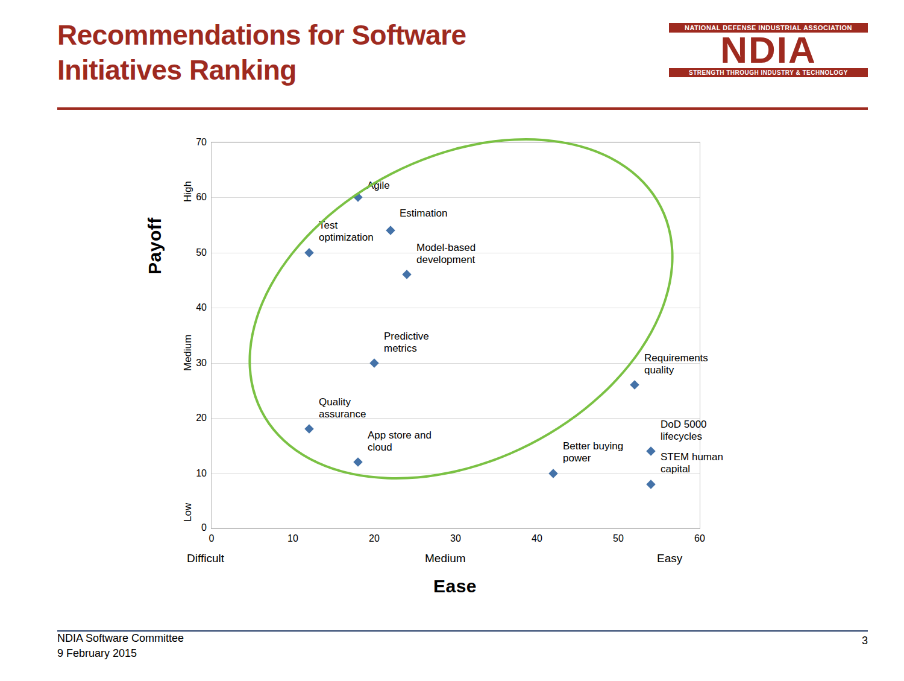Recommendations for Software
Initiatives Ranking
NATIONAL DEFENSE INDUSTRIAL ASSOCIATION
NDIA
STRENGTH THROUGH INDUSTRY & TECHNOLOGY
Payoff
High
Medium
Low
70
60
50
40
30
20
10
0
0 10 20 30 40 50 60
Agile
Estimation
Test
optimization
Model-based
development
Predictive
metrics
Requirements
quality
Quality
assurance
App store and
cloud
Better buying
power
DoD 5000
lifecycles
STEM human
capital
Difficult Medium Easy
Ease
NDIA Software Committee
9 February 2015
3